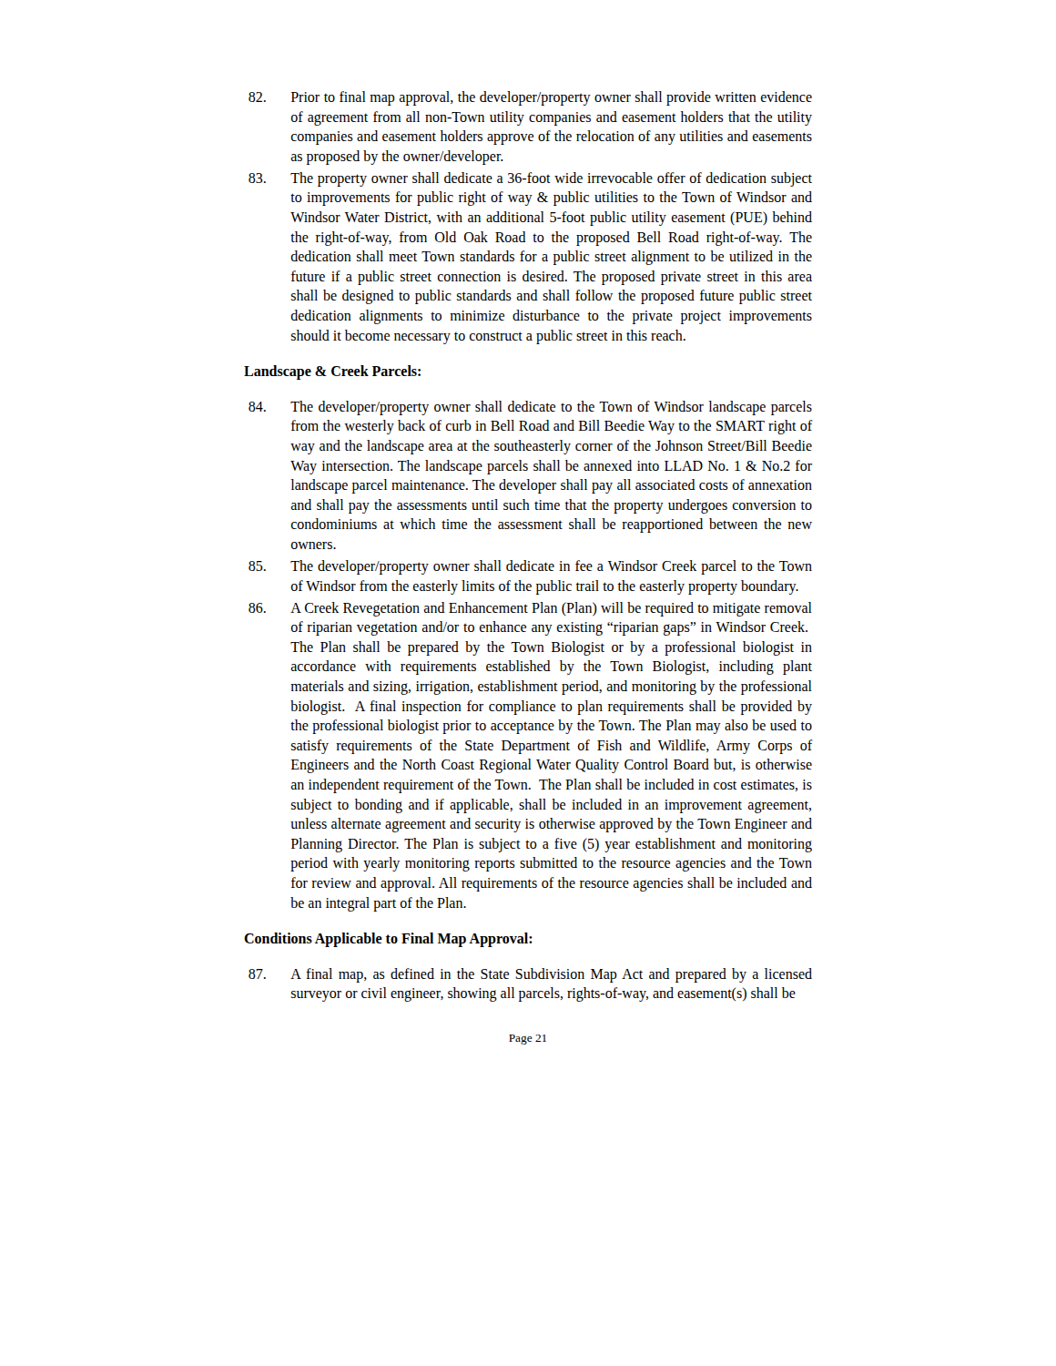82. Prior to final map approval, the developer/property owner shall provide written evidence of agreement from all non-Town utility companies and easement holders that the utility companies and easement holders approve of the relocation of any utilities and easements as proposed by the owner/developer.
83. The property owner shall dedicate a 36-foot wide irrevocable offer of dedication subject to improvements for public right of way & public utilities to the Town of Windsor and Windsor Water District, with an additional 5-foot public utility easement (PUE) behind the right-of-way, from Old Oak Road to the proposed Bell Road right-of-way. The dedication shall meet Town standards for a public street alignment to be utilized in the future if a public street connection is desired. The proposed private street in this area shall be designed to public standards and shall follow the proposed future public street dedication alignments to minimize disturbance to the private project improvements should it become necessary to construct a public street in this reach.
Landscape & Creek Parcels:
84. The developer/property owner shall dedicate to the Town of Windsor landscape parcels from the westerly back of curb in Bell Road and Bill Beedie Way to the SMART right of way and the landscape area at the southeasterly corner of the Johnson Street/Bill Beedie Way intersection. The landscape parcels shall be annexed into LLAD No. 1 & No.2 for landscape parcel maintenance. The developer shall pay all associated costs of annexation and shall pay the assessments until such time that the property undergoes conversion to condominiums at which time the assessment shall be reapportioned between the new owners.
85. The developer/property owner shall dedicate in fee a Windsor Creek parcel to the Town of Windsor from the easterly limits of the public trail to the easterly property boundary.
86. A Creek Revegetation and Enhancement Plan (Plan) will be required to mitigate removal of riparian vegetation and/or to enhance any existing “riparian gaps” in Windsor Creek. The Plan shall be prepared by the Town Biologist or by a professional biologist in accordance with requirements established by the Town Biologist, including plant materials and sizing, irrigation, establishment period, and monitoring by the professional biologist. A final inspection for compliance to plan requirements shall be provided by the professional biologist prior to acceptance by the Town. The Plan may also be used to satisfy requirements of the State Department of Fish and Wildlife, Army Corps of Engineers and the North Coast Regional Water Quality Control Board but, is otherwise an independent requirement of the Town. The Plan shall be included in cost estimates, is subject to bonding and if applicable, shall be included in an improvement agreement, unless alternate agreement and security is otherwise approved by the Town Engineer and Planning Director. The Plan is subject to a five (5) year establishment and monitoring period with yearly monitoring reports submitted to the resource agencies and the Town for review and approval. All requirements of the resource agencies shall be included and be an integral part of the Plan.
Conditions Applicable to Final Map Approval:
87. A final map, as defined in the State Subdivision Map Act and prepared by a licensed surveyor or civil engineer, showing all parcels, rights-of-way, and easement(s) shall be
Page 21